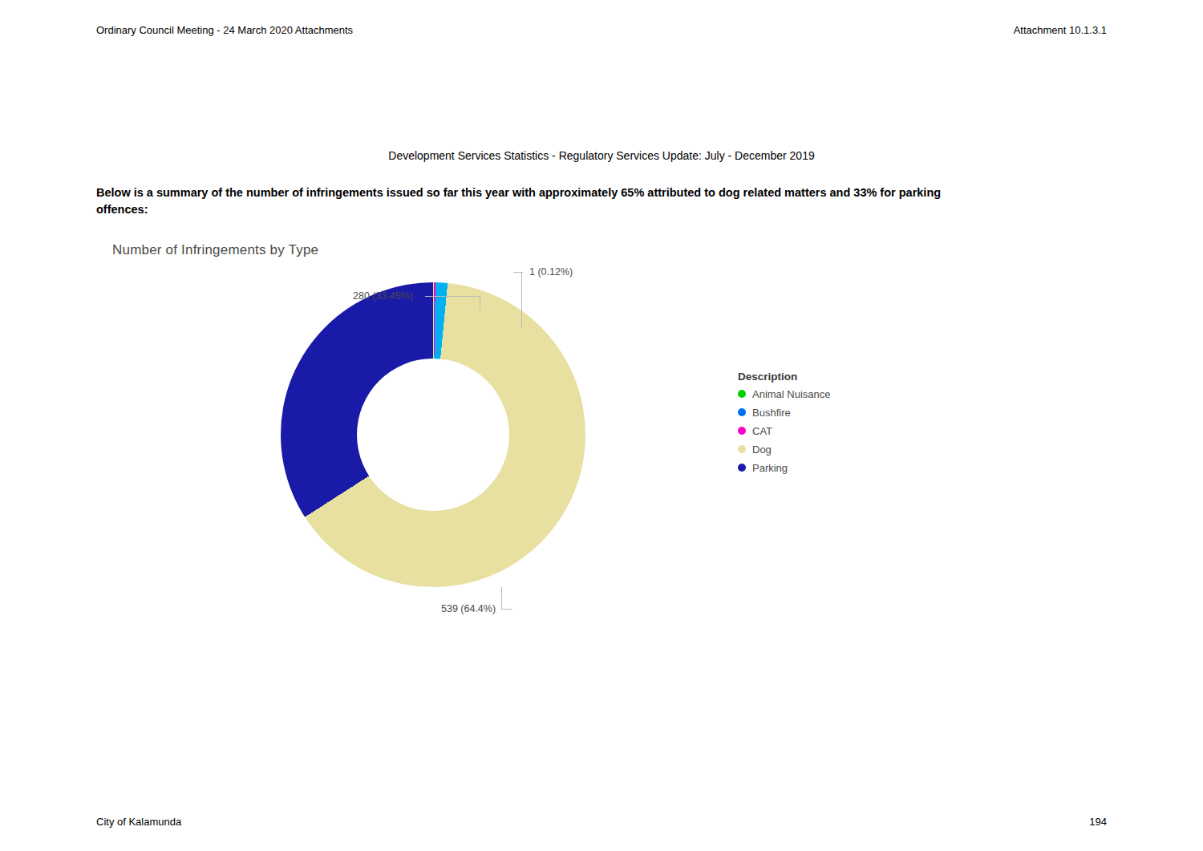Ordinary Council Meeting - 24 March 2020 Attachments
Attachment 10.1.3.1
Development Services Statistics - Regulatory Services Update: July - December 2019
Below is a summary of the number of infringements issued so far this year with approximately 65% attributed to dog related matters and 33% for parking offences:
Number of Infringements by Type
1 (0.12%)
280 (33.45%)
539 (64.4%)
Description
Animal Nuisance
Bushfire
CAT
Dog
Parking
City of Kalamunda
194